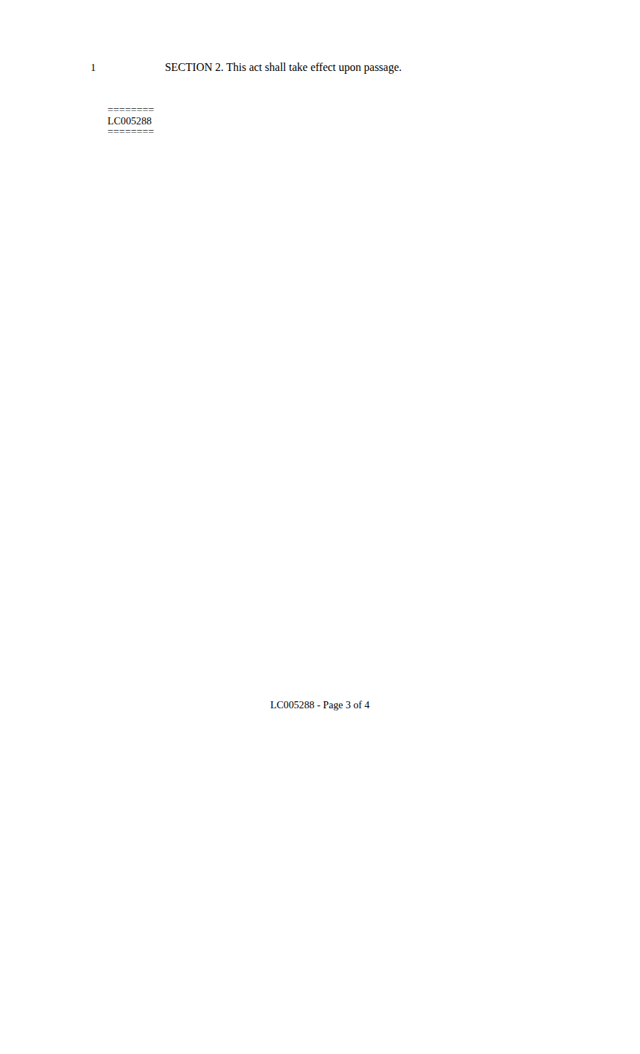1
SECTION 2. This act shall take effect upon passage.
========
LC005288
========
LC005288 - Page 3 of 4